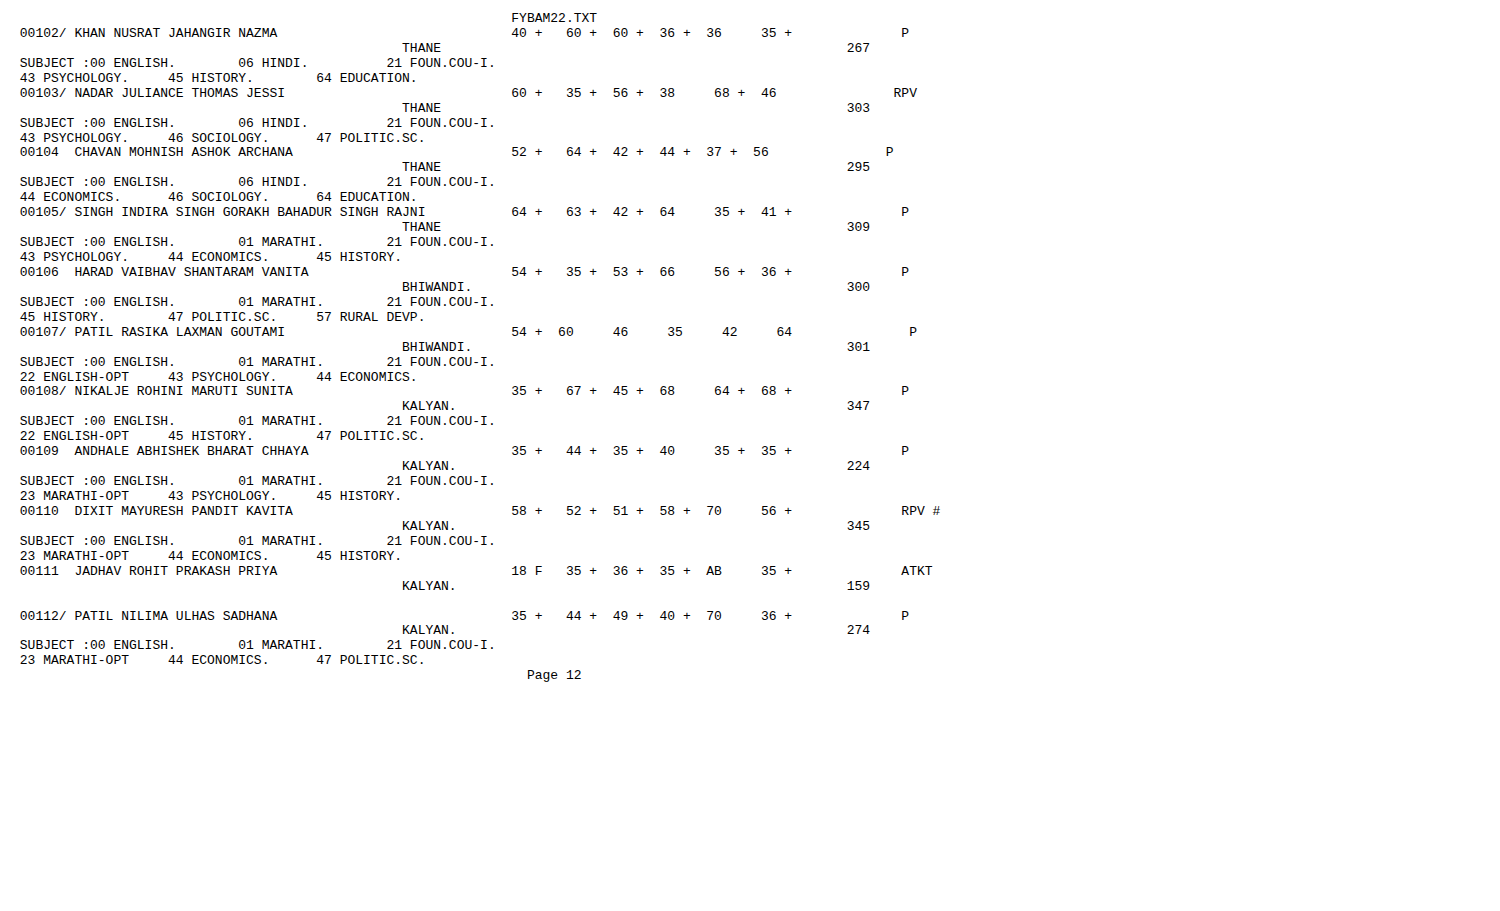FYBAM22.TXT
 00102/ KHAN NUSRAT JAHANGIR NAZMA                              40 +   60 +  60 +  36 +  36     35 +              P
                                                  THANE                                                    267
 SUBJECT :00 ENGLISH.        06 HINDI.          21 FOUN.COU-I.
 43 PSYCHOLOGY.     45 HISTORY.        64 EDUCATION.
 00103/ NADAR JULIANCE THOMAS JESSI                             60 +   35 +  56 +  38     68 +  46               RPV
                                                  THANE                                                    303
 SUBJECT :00 ENGLISH.        06 HINDI.          21 FOUN.COU-I.
 43 PSYCHOLOGY.     46 SOCIOLOGY.      47 POLITIC.SC.
 00104  CHAVAN MOHNISH ASHOK ARCHANA                            52 +   64 +  42 +  44 +  37 +  56               P
                                                  THANE                                                    295
 SUBJECT :00 ENGLISH.        06 HINDI.          21 FOUN.COU-I.
 44 ECONOMICS.      46 SOCIOLOGY.      64 EDUCATION.
 00105/ SINGH INDIRA SINGH GORAKH BAHADUR SINGH RAJNI           64 +   63 +  42 +  64     35 +  41 +              P
                                                  THANE                                                    309
 SUBJECT :00 ENGLISH.        01 MARATHI.        21 FOUN.COU-I.
 43 PSYCHOLOGY.     44 ECONOMICS.      45 HISTORY.
 00106  HARAD VAIBHAV SHANTARAM VANITA                          54 +   35 +  53 +  66     56 +  36 +              P
                                                  BHIWANDI.                                                300
 SUBJECT :00 ENGLISH.        01 MARATHI.        21 FOUN.COU-I.
 45 HISTORY.        47 POLITIC.SC.     57 RURAL DEVP.
 00107/ PATIL RASIKA LAXMAN GOUTAMI                             54 +  60     46     35     42     64               P
                                                  BHIWANDI.                                                301
 SUBJECT :00 ENGLISH.        01 MARATHI.        21 FOUN.COU-I.
 22 ENGLISH-OPT     43 PSYCHOLOGY.     44 ECONOMICS.
 00108/ NIKALJE ROHINI MARUTI SUNITA                            35 +   67 +  45 +  68     64 +  68 +              P
                                                  KALYAN.                                                  347
 SUBJECT :00 ENGLISH.        01 MARATHI.        21 FOUN.COU-I.
 22 ENGLISH-OPT     45 HISTORY.        47 POLITIC.SC.
 00109  ANDHALE ABHISHEK BHARAT CHHAYA                          35 +   44 +  35 +  40     35 +  35 +              P
                                                  KALYAN.                                                  224
 SUBJECT :00 ENGLISH.        01 MARATHI.        21 FOUN.COU-I.
 23 MARATHI-OPT     43 PSYCHOLOGY.     45 HISTORY.
 00110  DIXIT MAYURESH PANDIT KAVITA                            58 +   52 +  51 +  58 +  70     56 +              RPV #
                                                  KALYAN.                                                  345
 SUBJECT :00 ENGLISH.        01 MARATHI.        21 FOUN.COU-I.
 23 MARATHI-OPT     44 ECONOMICS.      45 HISTORY.
 00111  JADHAV ROHIT PRAKASH PRIYA                              18 F   35 +  36 +  35 +  AB     35 +              ATKT
                                                  KALYAN.                                                  159

 00112/ PATIL NILIMA ULHAS SADHANA                              35 +   44 +  49 +  40 +  70     36 +              P
                                                  KALYAN.                                                  274
 SUBJECT :00 ENGLISH.        01 MARATHI.        21 FOUN.COU-I.
 23 MARATHI-OPT     44 ECONOMICS.      47 POLITIC.SC.
                                                                  Page 12